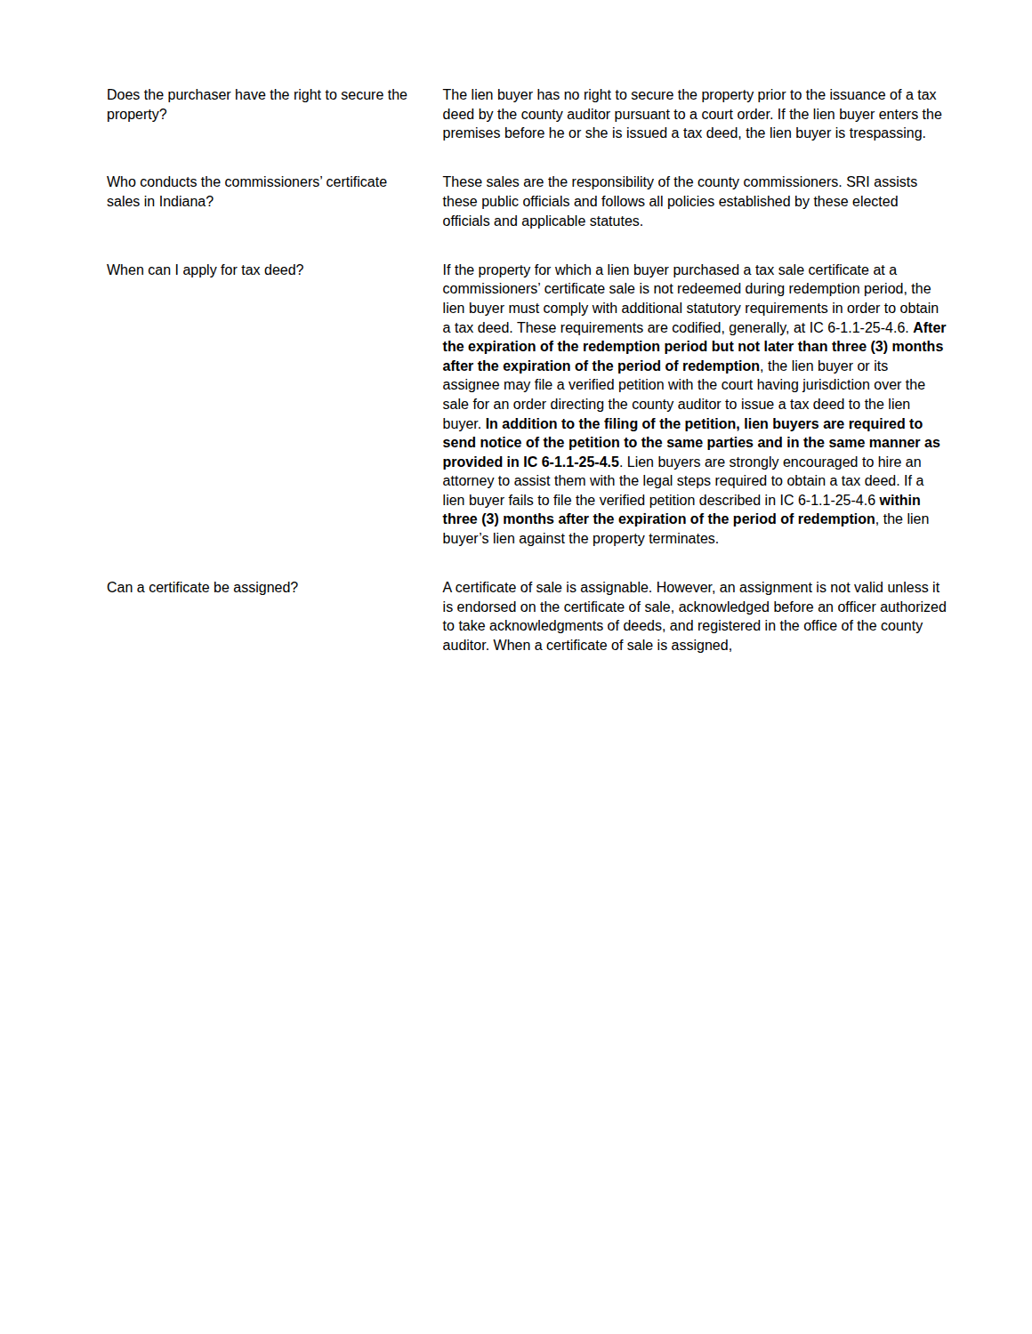Does the purchaser have the right to secure the property?
The lien buyer has no right to secure the property prior to the issuance of a tax deed by the county auditor pursuant to a court order. If the lien buyer enters the premises before he or she is issued a tax deed, the lien buyer is trespassing.
Who conducts the commissioners’ certificate sales in Indiana?
These sales are the responsibility of the county commissioners. SRI assists these public officials and follows all policies established by these elected officials and applicable statutes.
When can I apply for tax deed?
If the property for which a lien buyer purchased a tax sale certificate at a commissioners’ certificate sale is not redeemed during redemption period, the lien buyer must comply with additional statutory requirements in order to obtain a tax deed. These requirements are codified, generally, at IC 6-1.1-25-4.6. After the expiration of the redemption period but not later than three (3) months after the expiration of the period of redemption, the lien buyer or its assignee may file a verified petition with the court having jurisdiction over the sale for an order directing the county auditor to issue a tax deed to the lien buyer. In addition to the filing of the petition, lien buyers are required to send notice of the petition to the same parties and in the same manner as provided in IC 6-1.1-25-4.5. Lien buyers are strongly encouraged to hire an attorney to assist them with the legal steps required to obtain a tax deed. If a lien buyer fails to file the verified petition described in IC 6-1.1-25-4.6 within three (3) months after the expiration of the period of redemption, the lien buyer’s lien against the property terminates.
Can a certificate be assigned?
A certificate of sale is assignable. However, an assignment is not valid unless it is endorsed on the certificate of sale, acknowledged before an officer authorized to take acknowledgments of deeds, and registered in the office of the county auditor. When a certificate of sale is assigned,